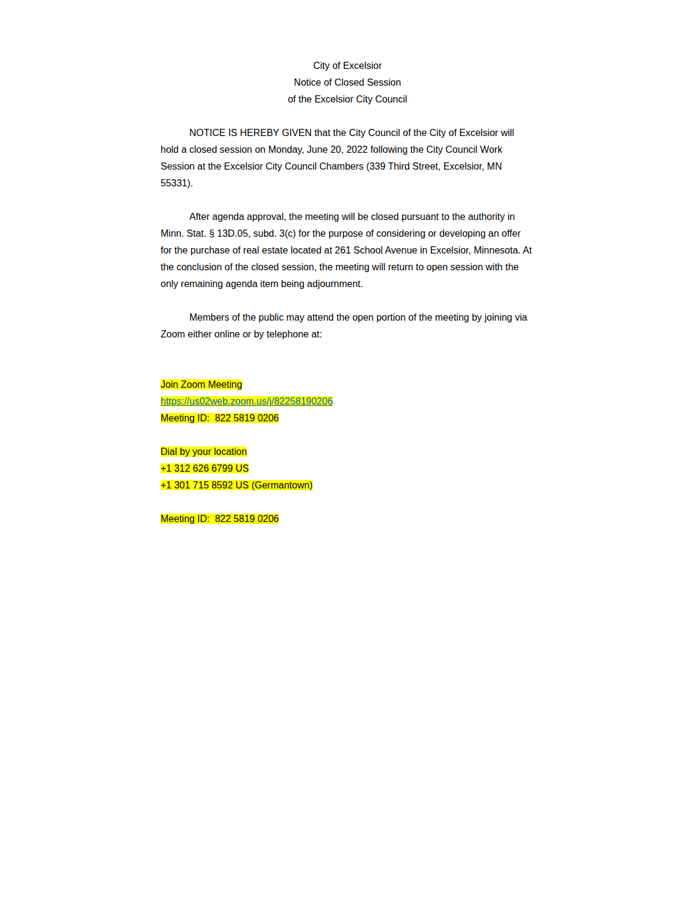City of Excelsior
Notice of Closed Session
of the Excelsior City Council
NOTICE IS HEREBY GIVEN that the City Council of the City of Excelsior will hold a closed session on Monday, June 20, 2022 following the City Council Work Session at the Excelsior City Council Chambers (339 Third Street, Excelsior, MN 55331).
After agenda approval, the meeting will be closed pursuant to the authority in Minn. Stat. § 13D.05, subd. 3(c) for the purpose of considering or developing an offer for the purchase of real estate located at 261 School Avenue in Excelsior, Minnesota. At the conclusion of the closed session, the meeting will return to open session with the only remaining agenda item being adjournment.
Members of the public may attend the open portion of the meeting by joining via Zoom either online or by telephone at:
Join Zoom Meeting
https://us02web.zoom.us/j/82258190206
Meeting ID: 822 5819 0206
Dial by your location
+1 312 626 6799 US
+1 301 715 8592 US (Germantown)
Meeting ID: 822 5819 0206